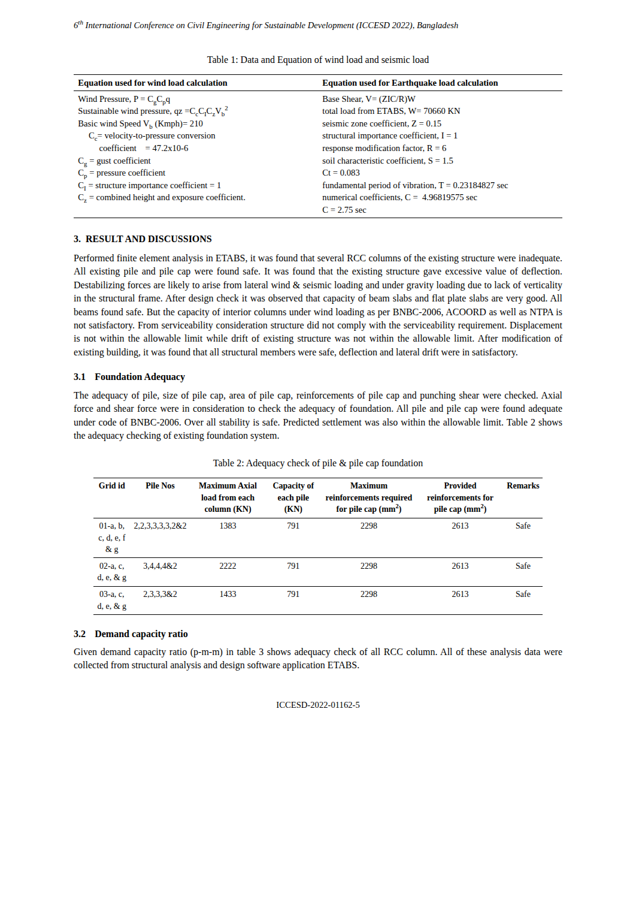6th International Conference on Civil Engineering for Sustainable Development (ICCESD 2022), Bangladesh
Table 1: Data and Equation of wind load and seismic load
| Equation used for wind load calculation | Equation used for Earthquake load calculation |
| --- | --- |
| Wind Pressure, P = C g C p q Sustainable wind pressure, qz =C c C I C z V b 2 Basic wind Speed V b (Kmph)= 210 C c = velocity-to-pressure conversion coefficient = 47.2x10-6 C g = gust coefficient C p = pressure coefficient C I = structure importance coefficient = 1 C z = combined height and exposure coefficient. | Base Shear, V= (ZIC/R)W total load from ETABS, W= 70660 KN seismic zone coefficient, Z = 0.15 structural importance coefficient, I = 1 response modification factor, R = 6 soil characteristic coefficient, S = 1.5 Ct = 0.083 fundamental period of vibration, T = 0.23184827 sec numerical coefficients, C = 4.96819575 sec C = 2.75 sec |
3. RESULT AND DISCUSSIONS
Performed finite element analysis in ETABS, it was found that several RCC columns of the existing structure were inadequate. All existing pile and pile cap were found safe. It was found that the existing structure gave excessive value of deflection. Destabilizing forces are likely to arise from lateral wind & seismic loading and under gravity loading due to lack of verticality in the structural frame. After design check it was observed that capacity of beam slabs and flat plate slabs are very good. All beams found safe. But the capacity of interior columns under wind loading as per BNBC-2006, ACOORD as well as NTPA is not satisfactory. From serviceability consideration structure did not comply with the serviceability requirement. Displacement is not within the allowable limit while drift of existing structure was not within the allowable limit. After modification of existing building, it was found that all structural members were safe, deflection and lateral drift were in satisfactory.
3.1 Foundation Adequacy
The adequacy of pile, size of pile cap, area of pile cap, reinforcements of pile cap and punching shear were checked. Axial force and shear force were in consideration to check the adequacy of foundation. All pile and pile cap were found adequate under code of BNBC-2006. Over all stability is safe. Predicted settlement was also within the allowable limit. Table 2 shows the adequacy checking of existing foundation system.
Table 2: Adequacy check of pile & pile cap foundation
| Grid id | Pile Nos | Maximum Axial load from each column (KN) | Capacity of each pile (KN) | Maximum reinforcements required for pile cap (mm 2 ) | Provided reinforcements for pile cap (mm 2 ) | Remarks |
| --- | --- | --- | --- | --- | --- | --- |
| 01-a, b, c, d, e, f & g | 2,2,3,3,3,3,2&2 | 1383 | 791 | 2298 | 2613 | Safe |
| 02-a, c, d, e, & g | 3,4,4,4&2 | 2222 | 791 | 2298 | 2613 | Safe |
| 03-a, c, d, e, & g | 2,3,3,3&2 | 1433 | 791 | 2298 | 2613 | Safe |
3.2 Demand capacity ratio
Given demand capacity ratio (p-m-m) in table 3 shows adequacy check of all RCC column. All of these analysis data were collected from structural analysis and design software application ETABS.
ICCESD-2022-01162-5